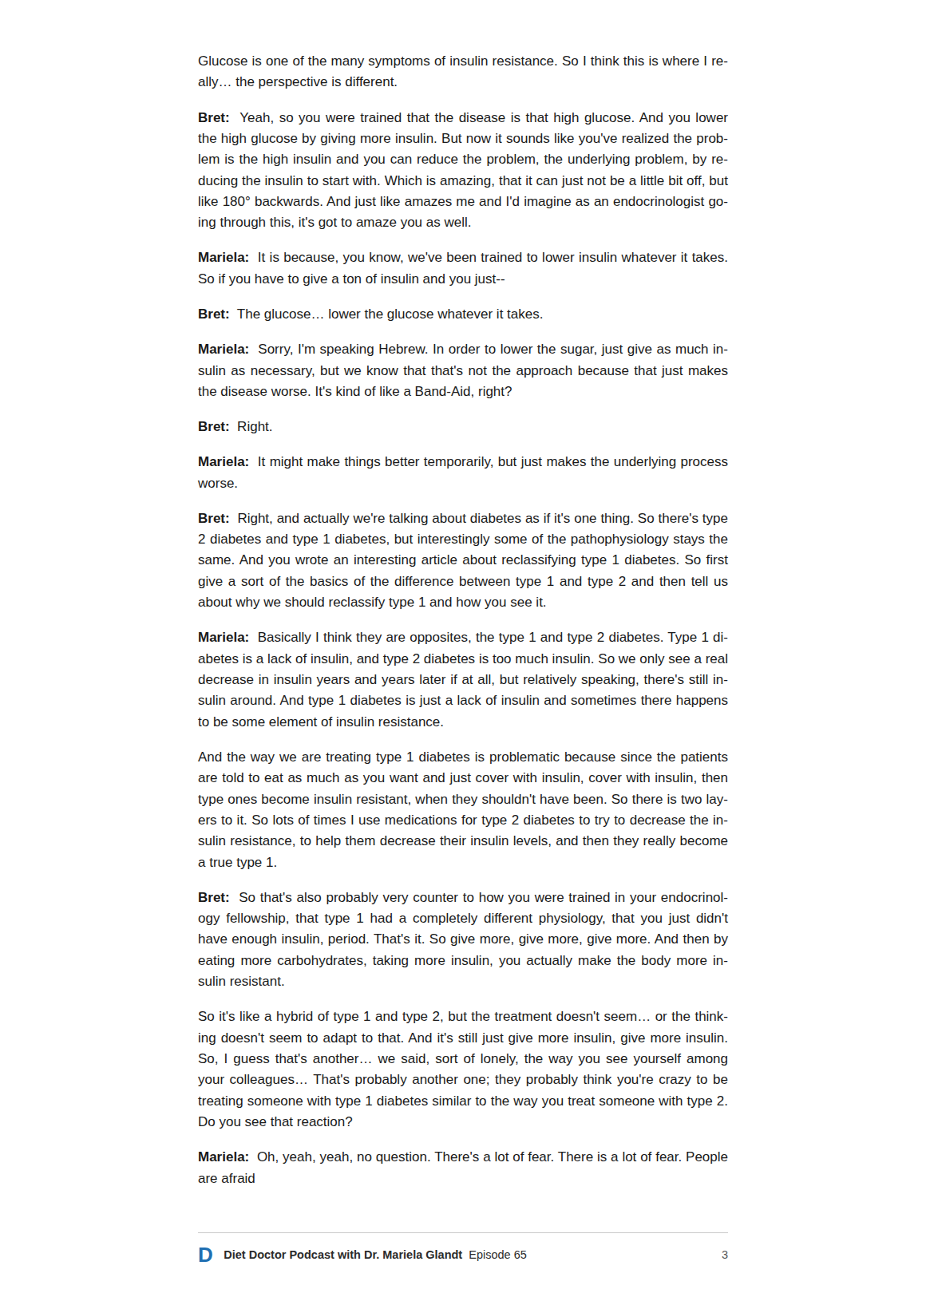Glucose is one of the many symptoms of insulin resistance. So I think this is where I really… the perspective is different.
Bret: Yeah, so you were trained that the disease is that high glucose. And you lower the high glucose by giving more insulin. But now it sounds like you've realized the problem is the high insulin and you can reduce the problem, the underlying problem, by reducing the insulin to start with. Which is amazing, that it can just not be a little bit off, but like 180° backwards. And just like amazes me and I'd imagine as an endocrinologist going through this, it's got to amaze you as well.
Mariela: It is because, you know, we've been trained to lower insulin whatever it takes. So if you have to give a ton of insulin and you just--
Bret: The glucose… lower the glucose whatever it takes.
Mariela: Sorry, I'm speaking Hebrew. In order to lower the sugar, just give as much insulin as necessary, but we know that that's not the approach because that just makes the disease worse. It's kind of like a Band-Aid, right?
Bret: Right.
Mariela: It might make things better temporarily, but just makes the underlying process worse.
Bret: Right, and actually we're talking about diabetes as if it's one thing. So there's type 2 diabetes and type 1 diabetes, but interestingly some of the pathophysiology stays the same. And you wrote an interesting article about reclassifying type 1 diabetes. So first give a sort of the basics of the difference between type 1 and type 2 and then tell us about why we should reclassify type 1 and how you see it.
Mariela: Basically I think they are opposites, the type 1 and type 2 diabetes. Type 1 diabetes is a lack of insulin, and type 2 diabetes is too much insulin. So we only see a real decrease in insulin years and years later if at all, but relatively speaking, there's still insulin around. And type 1 diabetes is just a lack of insulin and sometimes there happens to be some element of insulin resistance.
And the way we are treating type 1 diabetes is problematic because since the patients are told to eat as much as you want and just cover with insulin, cover with insulin, then type ones become insulin resistant, when they shouldn't have been. So there is two layers to it. So lots of times I use medications for type 2 diabetes to try to decrease the insulin resistance, to help them decrease their insulin levels, and then they really become a true type 1.
Bret: So that's also probably very counter to how you were trained in your endocrinology fellowship, that type 1 had a completely different physiology, that you just didn't have enough insulin, period. That's it. So give more, give more, give more. And then by eating more carbohydrates, taking more insulin, you actually make the body more insulin resistant.
So it's like a hybrid of type 1 and type 2, but the treatment doesn't seem… or the thinking doesn't seem to adapt to that. And it's still just give more insulin, give more insulin. So, I guess that's another… we said, sort of lonely, the way you see yourself among your colleagues… That's probably another one; they probably think you're crazy to be treating someone with type 1 diabetes similar to the way you treat someone with type 2. Do you see that reaction?
Mariela: Oh, yeah, yeah, no question. There's a lot of fear. There is a lot of fear. People are afraid
D
Diet Doctor Podcast with Dr. Mariela Glandt Episode 65
3